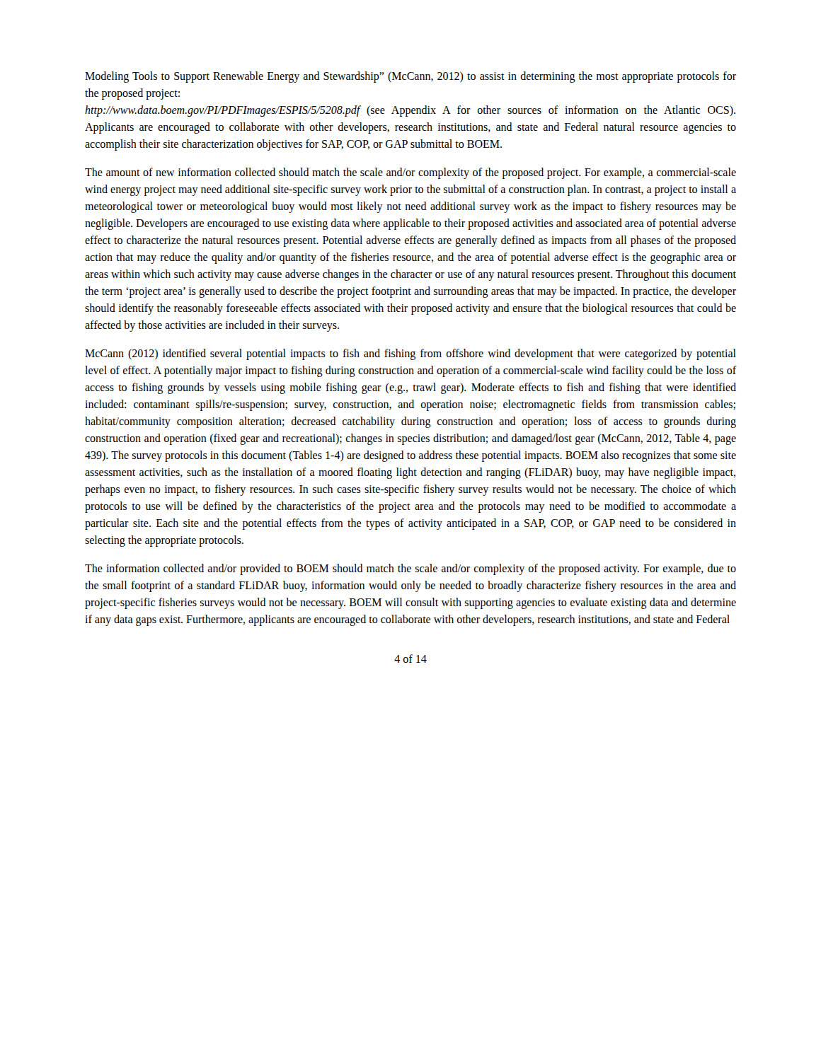Modeling Tools to Support Renewable Energy and Stewardship” (McCann, 2012) to assist in determining the most appropriate protocols for the proposed project:
http://www.data.boem.gov/PI/PDFImages/ESPIS/5/5208.pdf (see Appendix A for other sources of information on the Atlantic OCS). Applicants are encouraged to collaborate with other developers, research institutions, and state and Federal natural resource agencies to accomplish their site characterization objectives for SAP, COP, or GAP submittal to BOEM.
The amount of new information collected should match the scale and/or complexity of the proposed project. For example, a commercial-scale wind energy project may need additional site-specific survey work prior to the submittal of a construction plan. In contrast, a project to install a meteorological tower or meteorological buoy would most likely not need additional survey work as the impact to fishery resources may be negligible. Developers are encouraged to use existing data where applicable to their proposed activities and associated area of potential adverse effect to characterize the natural resources present. Potential adverse effects are generally defined as impacts from all phases of the proposed action that may reduce the quality and/or quantity of the fisheries resource, and the area of potential adverse effect is the geographic area or areas within which such activity may cause adverse changes in the character or use of any natural resources present. Throughout this document the term ‘project area’ is generally used to describe the project footprint and surrounding areas that may be impacted. In practice, the developer should identify the reasonably foreseeable effects associated with their proposed activity and ensure that the biological resources that could be affected by those activities are included in their surveys.
McCann (2012) identified several potential impacts to fish and fishing from offshore wind development that were categorized by potential level of effect. A potentially major impact to fishing during construction and operation of a commercial-scale wind facility could be the loss of access to fishing grounds by vessels using mobile fishing gear (e.g., trawl gear). Moderate effects to fish and fishing that were identified included: contaminant spills/re-suspension; survey, construction, and operation noise; electromagnetic fields from transmission cables; habitat/community composition alteration; decreased catchability during construction and operation; loss of access to grounds during construction and operation (fixed gear and recreational); changes in species distribution; and damaged/lost gear (McCann, 2012, Table 4, page 439). The survey protocols in this document (Tables 1-4) are designed to address these potential impacts. BOEM also recognizes that some site assessment activities, such as the installation of a moored floating light detection and ranging (FLiDAR) buoy, may have negligible impact, perhaps even no impact, to fishery resources. In such cases site-specific fishery survey results would not be necessary. The choice of which protocols to use will be defined by the characteristics of the project area and the protocols may need to be modified to accommodate a particular site. Each site and the potential effects from the types of activity anticipated in a SAP, COP, or GAP need to be considered in selecting the appropriate protocols.
The information collected and/or provided to BOEM should match the scale and/or complexity of the proposed activity. For example, due to the small footprint of a standard FLiDAR buoy, information would only be needed to broadly characterize fishery resources in the area and project-specific fisheries surveys would not be necessary. BOEM will consult with supporting agencies to evaluate existing data and determine if any data gaps exist. Furthermore, applicants are encouraged to collaborate with other developers, research institutions, and state and Federal
4 of 14